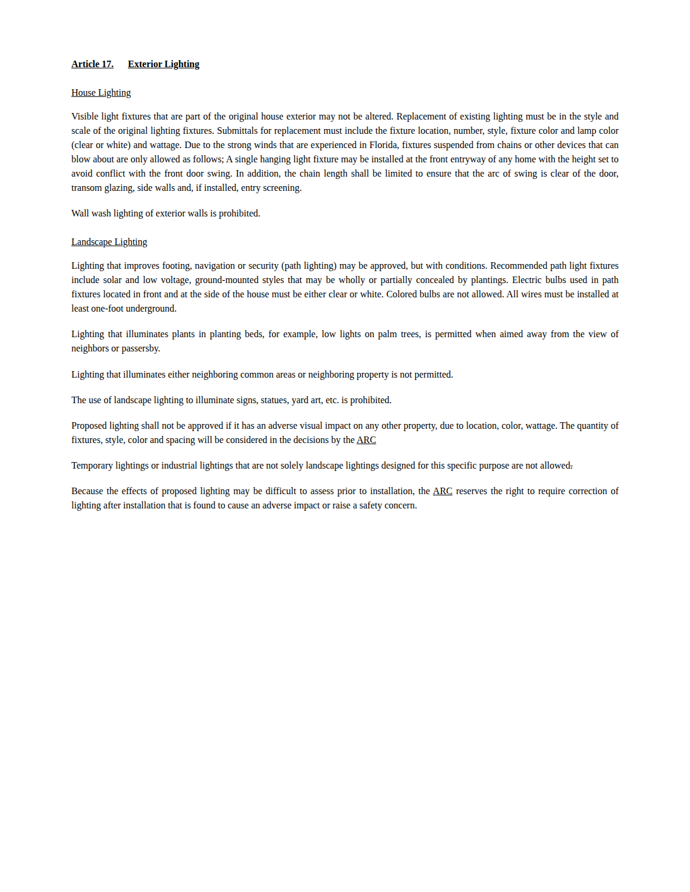Article 17. Exterior Lighting
House Lighting
Visible light fixtures that are part of the original house exterior may not be altered. Replacement of existing lighting must be in the style and scale of the original lighting fixtures. Submittals for replacement must include the fixture location, number, style, fixture color and lamp color (clear or white) and wattage. Due to the strong winds that are experienced in Florida, fixtures suspended from chains or other devices that can blow about are only allowed as follows; A single hanging light fixture may be installed at the front entryway of any home with the height set to avoid conflict with the front door swing. In addition, the chain length shall be limited to ensure that the arc of swing is clear of the door, transom glazing, side walls and, if installed, entry screening.
Wall wash lighting of exterior walls is prohibited.
Landscape Lighting
Lighting that improves footing, navigation or security (path lighting) may be approved, but with conditions. Recommended path light fixtures include solar and low voltage, ground-mounted styles that may be wholly or partially concealed by plantings. Electric bulbs used in path fixtures located in front and at the side of the house must be either clear or white. Colored bulbs are not allowed. All wires must be installed at least one-foot underground.
Lighting that illuminates plants in planting beds, for example, low lights on palm trees, is permitted when aimed away from the view of neighbors or passersby.
Lighting that illuminates either neighboring common areas or neighboring property is not permitted.
The use of landscape lighting to illuminate signs, statues, yard art, etc. is prohibited.
Proposed lighting shall not be approved if it has an adverse visual impact on any other property, due to location, color, wattage. The quantity of fixtures, style, color and spacing will be considered in the decisions by the ARC
Temporary lightings or industrial lightings that are not solely landscape lightings designed for this specific purpose are not allowed.
Because the effects of proposed lighting may be difficult to assess prior to installation, the ARC reserves the right to require correction of lighting after installation that is found to cause an adverse impact or raise a safety concern.